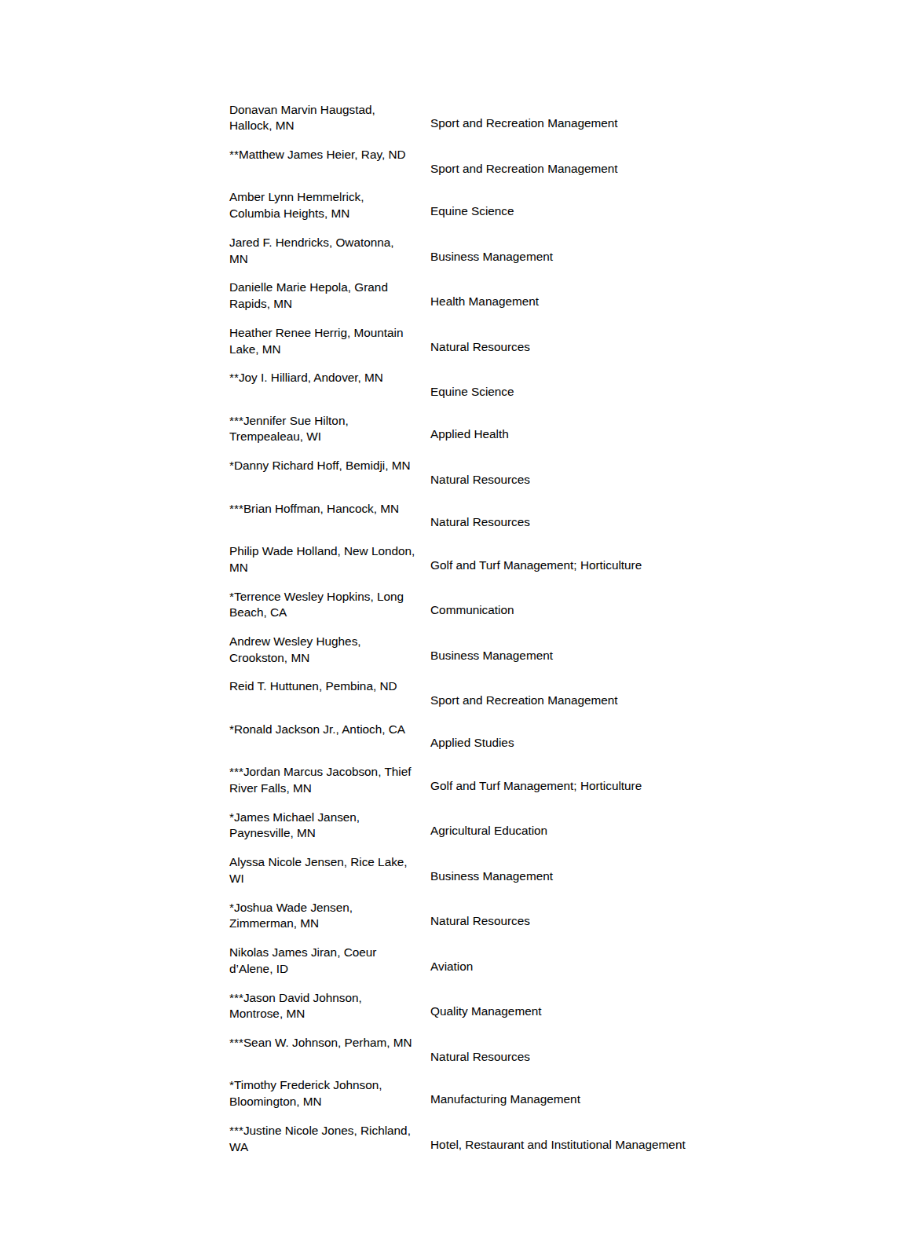| Donavan Marvin Haugstad, Hallock, MN | Sport and Recreation Management |
| **Matthew James Heier, Ray, ND | Sport and Recreation Management |
| Amber Lynn Hemmelrick, Columbia Heights, MN | Equine Science |
| Jared F. Hendricks, Owatonna, MN | Business Management |
| Danielle Marie Hepola, Grand Rapids, MN | Health Management |
| Heather Renee Herrig, Mountain Lake, MN | Natural Resources |
| **Joy I. Hilliard, Andover, MN | Equine Science |
| ***Jennifer Sue Hilton, Trempealeau, WI | Applied Health |
| *Danny Richard Hoff, Bemidji, MN | Natural Resources |
| ***Brian Hoffman, Hancock, MN | Natural Resources |
| Philip Wade Holland, New London, MN | Golf and Turf Management; Horticulture |
| *Terrence Wesley Hopkins, Long Beach, CA | Communication |
| Andrew Wesley Hughes, Crookston, MN | Business Management |
| Reid T. Huttunen, Pembina, ND | Sport and Recreation Management |
| *Ronald Jackson Jr., Antioch, CA | Applied Studies |
| ***Jordan Marcus Jacobson, Thief River Falls, MN | Golf and Turf Management; Horticulture |
| *James Michael Jansen, Paynesville, MN | Agricultural Education |
| Alyssa Nicole Jensen, Rice Lake, WI | Business Management |
| *Joshua Wade Jensen, Zimmerman, MN | Natural Resources |
| Nikolas James Jiran, Coeur d’Alene, ID | Aviation |
| ***Jason David Johnson, Montrose, MN | Quality Management |
| ***Sean W. Johnson, Perham, MN | Natural Resources |
| *Timothy Frederick Johnson, Bloomington, MN | Manufacturing Management |
| ***Justine Nicole Jones, Richland, WA | Hotel, Restaurant and Institutional Management |